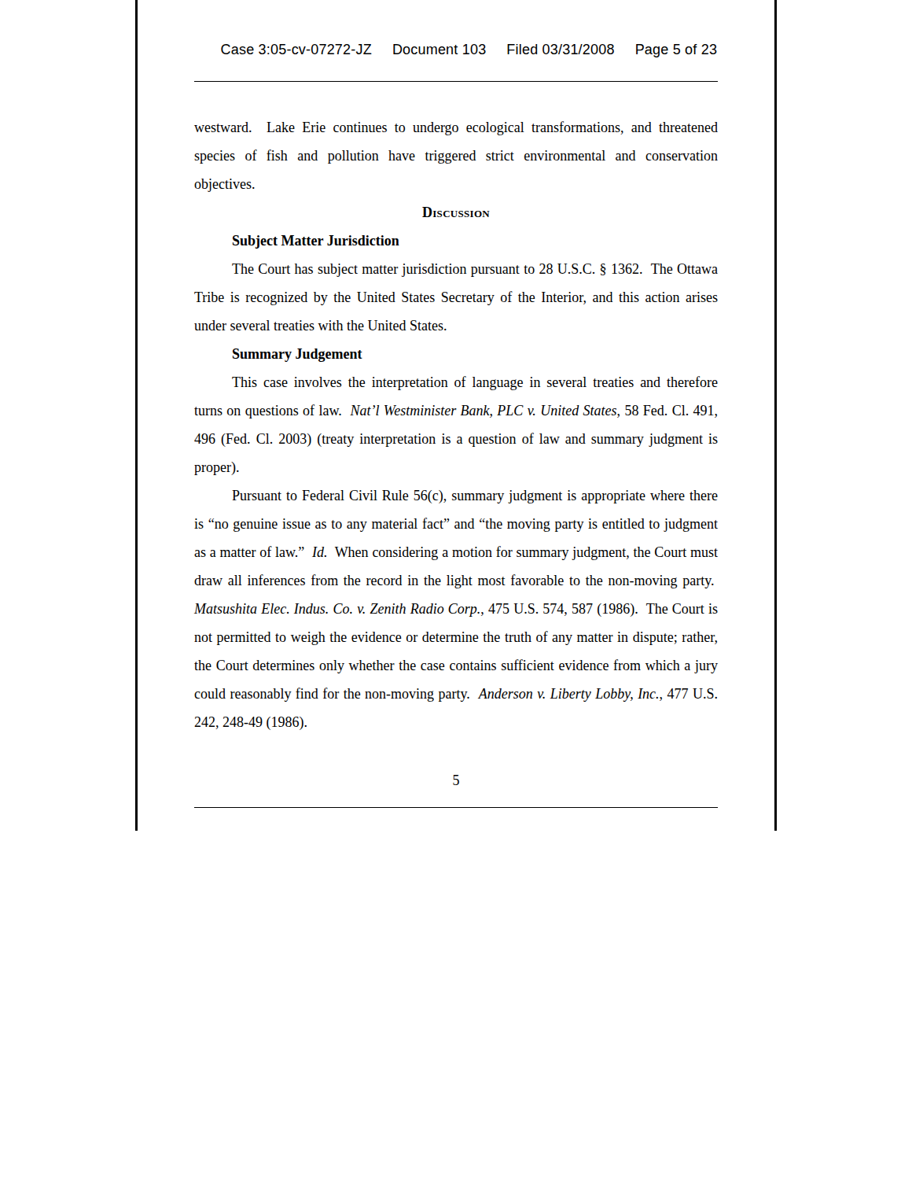Case 3:05-cv-07272-JZ Document 103 Filed 03/31/2008 Page 5 of 23
westward. Lake Erie continues to undergo ecological transformations, and threatened species of fish and pollution have triggered strict environmental and conservation objectives.
Discussion
Subject Matter Jurisdiction
The Court has subject matter jurisdiction pursuant to 28 U.S.C. § 1362. The Ottawa Tribe is recognized by the United States Secretary of the Interior, and this action arises under several treaties with the United States.
Summary Judgement
This case involves the interpretation of language in several treaties and therefore turns on questions of law. Nat’l Westminister Bank, PLC v. United States, 58 Fed. Cl. 491, 496 (Fed. Cl. 2003) (treaty interpretation is a question of law and summary judgment is proper).
Pursuant to Federal Civil Rule 56(c), summary judgment is appropriate where there is “no genuine issue as to any material fact” and “the moving party is entitled to judgment as a matter of law.” Id. When considering a motion for summary judgment, the Court must draw all inferences from the record in the light most favorable to the non-moving party. Matsushita Elec. Indus. Co. v. Zenith Radio Corp., 475 U.S. 574, 587 (1986). The Court is not permitted to weigh the evidence or determine the truth of any matter in dispute; rather, the Court determines only whether the case contains sufficient evidence from which a jury could reasonably find for the non-moving party. Anderson v. Liberty Lobby, Inc., 477 U.S. 242, 248-49 (1986).
5